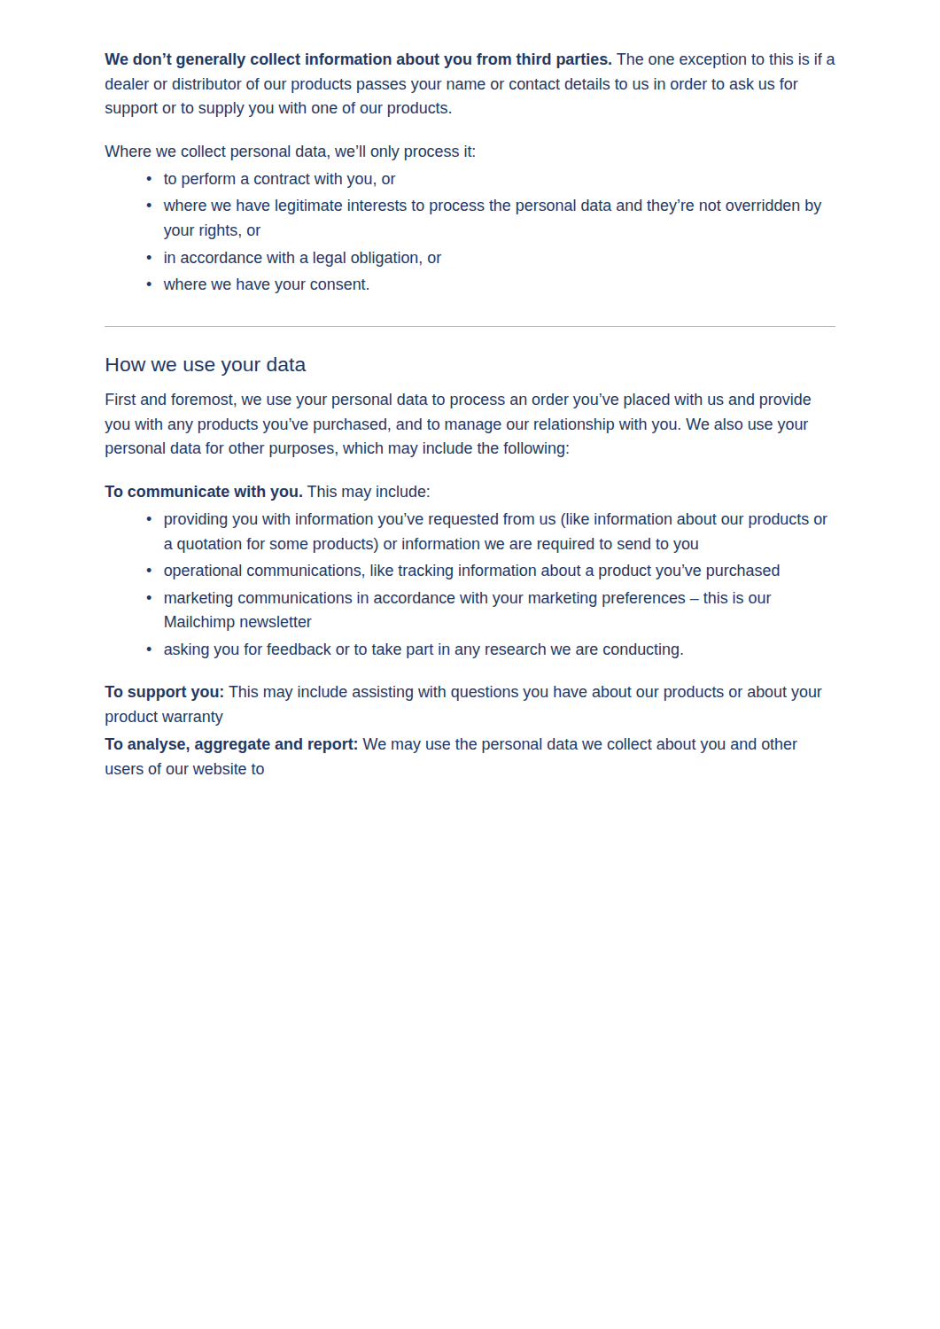We don’t generally collect information about you from third parties. The one exception to this is if a dealer or distributor of our products passes your name or contact details to us in order to ask us for support or to supply you with one of our products.
Where we collect personal data, we’ll only process it:
to perform a contract with you, or
where we have legitimate interests to process the personal data and they’re not overridden by your rights, or
in accordance with a legal obligation, or
where we have your consent.
How we use your data
First and foremost, we use your personal data to process an order you’ve placed with us and provide you with any products you’ve purchased, and to manage our relationship with you. We also use your personal data for other purposes, which may include the following:
To communicate with you. This may include:
providing you with information you’ve requested from us (like information about our products or a quotation for some products) or information we are required to send to you
operational communications, like tracking information about a product you’ve purchased
marketing communications in accordance with your marketing preferences – this is our Mailchimp newsletter
asking you for feedback or to take part in any research we are conducting.
To support you: This may include assisting with questions you have about our products or about your product warranty
To analyse, aggregate and report: We may use the personal data we collect about you and other users of our website to